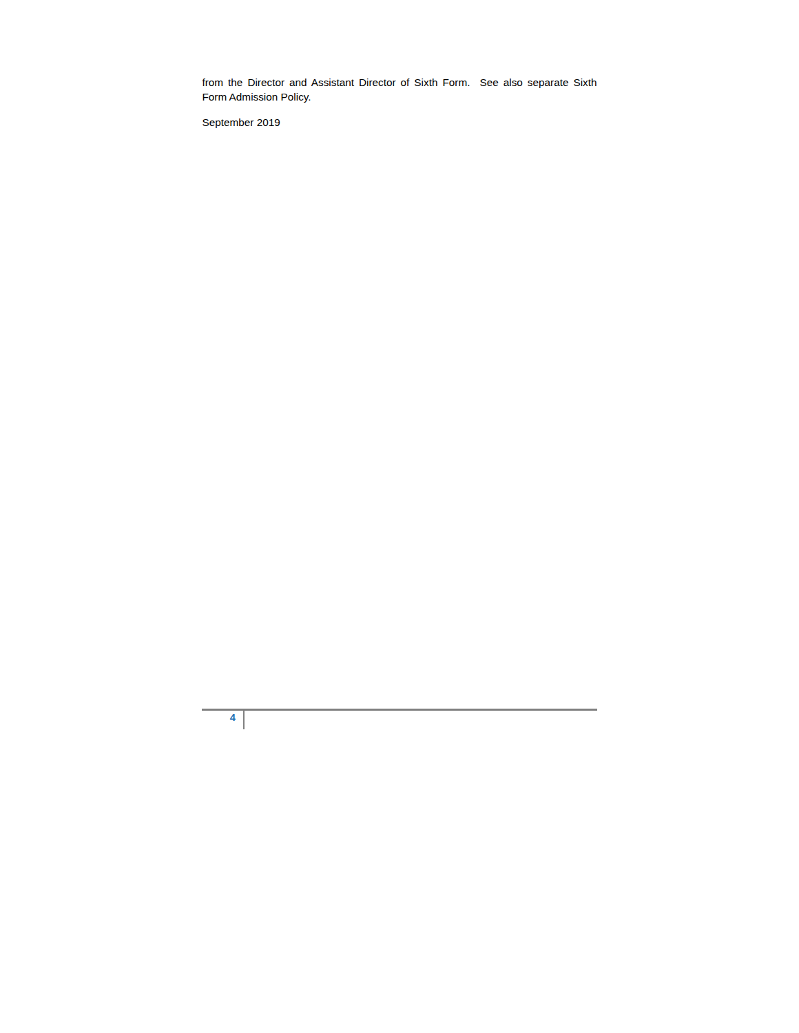from the Director and Assistant Director of Sixth Form. See also separate Sixth Form Admission Policy.
September 2019
4